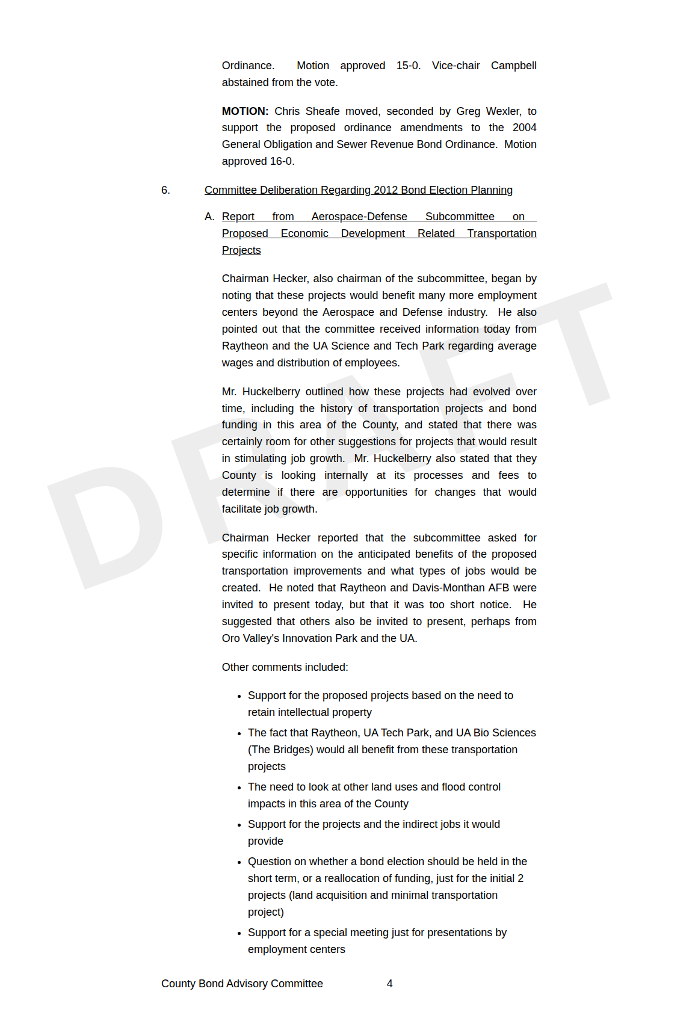DRAFT
Ordinance. Motion approved 15-0. Vice-chair Campbell abstained from the vote.
MOTION: Chris Sheafe moved, seconded by Greg Wexler, to support the proposed ordinance amendments to the 2004 General Obligation and Sewer Revenue Bond Ordinance. Motion approved 16-0.
6.
Committee Deliberation Regarding 2012 Bond Election Planning
A.
Report from Aerospace-Defense Subcommittee on Proposed Economic Development Related Transportation Projects
Chairman Hecker, also chairman of the subcommittee, began by noting that these projects would benefit many more employment centers beyond the Aerospace and Defense industry. He also pointed out that the committee received information today from Raytheon and the UA Science and Tech Park regarding average wages and distribution of employees.
Mr. Huckelberry outlined how these projects had evolved over time, including the history of transportation projects and bond funding in this area of the County, and stated that there was certainly room for other suggestions for projects that would result in stimulating job growth. Mr. Huckelberry also stated that they County is looking internally at its processes and fees to determine if there are opportunities for changes that would facilitate job growth.
Chairman Hecker reported that the subcommittee asked for specific information on the anticipated benefits of the proposed transportation improvements and what types of jobs would be created. He noted that Raytheon and Davis-Monthan AFB were invited to present today, but that it was too short notice. He suggested that others also be invited to present, perhaps from Oro Valley's Innovation Park and the UA.
Other comments included:
Support for the proposed projects based on the need to retain intellectual property
The fact that Raytheon, UA Tech Park, and UA Bio Sciences (The Bridges) would all benefit from these transportation projects
The need to look at other land uses and flood control impacts in this area of the County
Support for the projects and the indirect jobs it would provide
Question on whether a bond election should be held in the short term, or a reallocation of funding, just for the initial 2 projects (land acquisition and minimal transportation project)
Support for a special meeting just for presentations by employment centers
County Bond Advisory Committee4